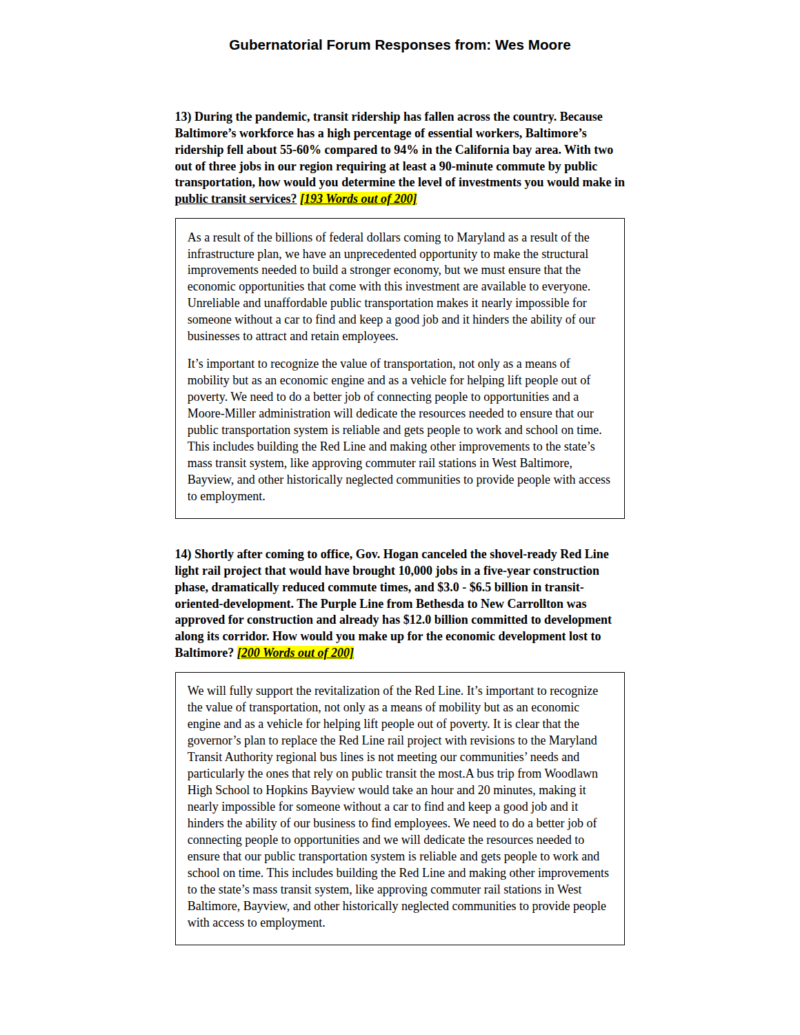Gubernatorial Forum Responses from: Wes Moore
13) During the pandemic, transit ridership has fallen across the country. Because Baltimore’s workforce has a high percentage of essential workers, Baltimore’s ridership fell about 55-60% compared to 94% in the California bay area. With two out of three jobs in our region requiring at least a 90-minute commute by public transportation, how would you determine the level of investments you would make in public transit services? [193 Words out of 200]
As a result of the billions of federal dollars coming to Maryland as a result of the infrastructure plan, we have an unprecedented opportunity to make the structural improvements needed to build a stronger economy, but we must ensure that the economic opportunities that come with this investment are available to everyone. Unreliable and unaffordable public transportation makes it nearly impossible for someone without a car to find and keep a good job and it hinders the ability of our businesses to attract and retain employees.
It’s important to recognize the value of transportation, not only as a means of mobility but as an economic engine and as a vehicle for helping lift people out of poverty. We need to do a better job of connecting people to opportunities and a Moore-Miller administration will dedicate the resources needed to ensure that our public transportation system is reliable and gets people to work and school on time. This includes building the Red Line and making other improvements to the state’s mass transit system, like approving commuter rail stations in West Baltimore, Bayview, and other historically neglected communities to provide people with access to employment.
14) Shortly after coming to office, Gov. Hogan canceled the shovel-ready Red Line light rail project that would have brought 10,000 jobs in a five-year construction phase, dramatically reduced commute times, and $3.0 - $6.5 billion in transit-oriented-development. The Purple Line from Bethesda to New Carrollton was approved for construction and already has $12.0 billion committed to development along its corridor. How would you make up for the economic development lost to Baltimore? [200 Words out of 200]
We will fully support the revitalization of the Red Line. It’s important to recognize the value of transportation, not only as a means of mobility but as an economic engine and as a vehicle for helping lift people out of poverty. It is clear that the governor’s plan to replace the Red Line rail project with revisions to the Maryland Transit Authority regional bus lines is not meeting our communities’ needs and particularly the ones that rely on public transit the most.A bus trip from Woodlawn High School to Hopkins Bayview would take an hour and 20 minutes, making it nearly impossible for someone without a car to find and keep a good job and it hinders the ability of our business to find employees. We need to do a better job of connecting people to opportunities and we will dedicate the resources needed to ensure that our public transportation system is reliable and gets people to work and school on time. This includes building the Red Line and making other improvements to the state’s mass transit system, like approving commuter rail stations in West Baltimore, Bayview, and other historically neglected communities to provide people with access to employment.